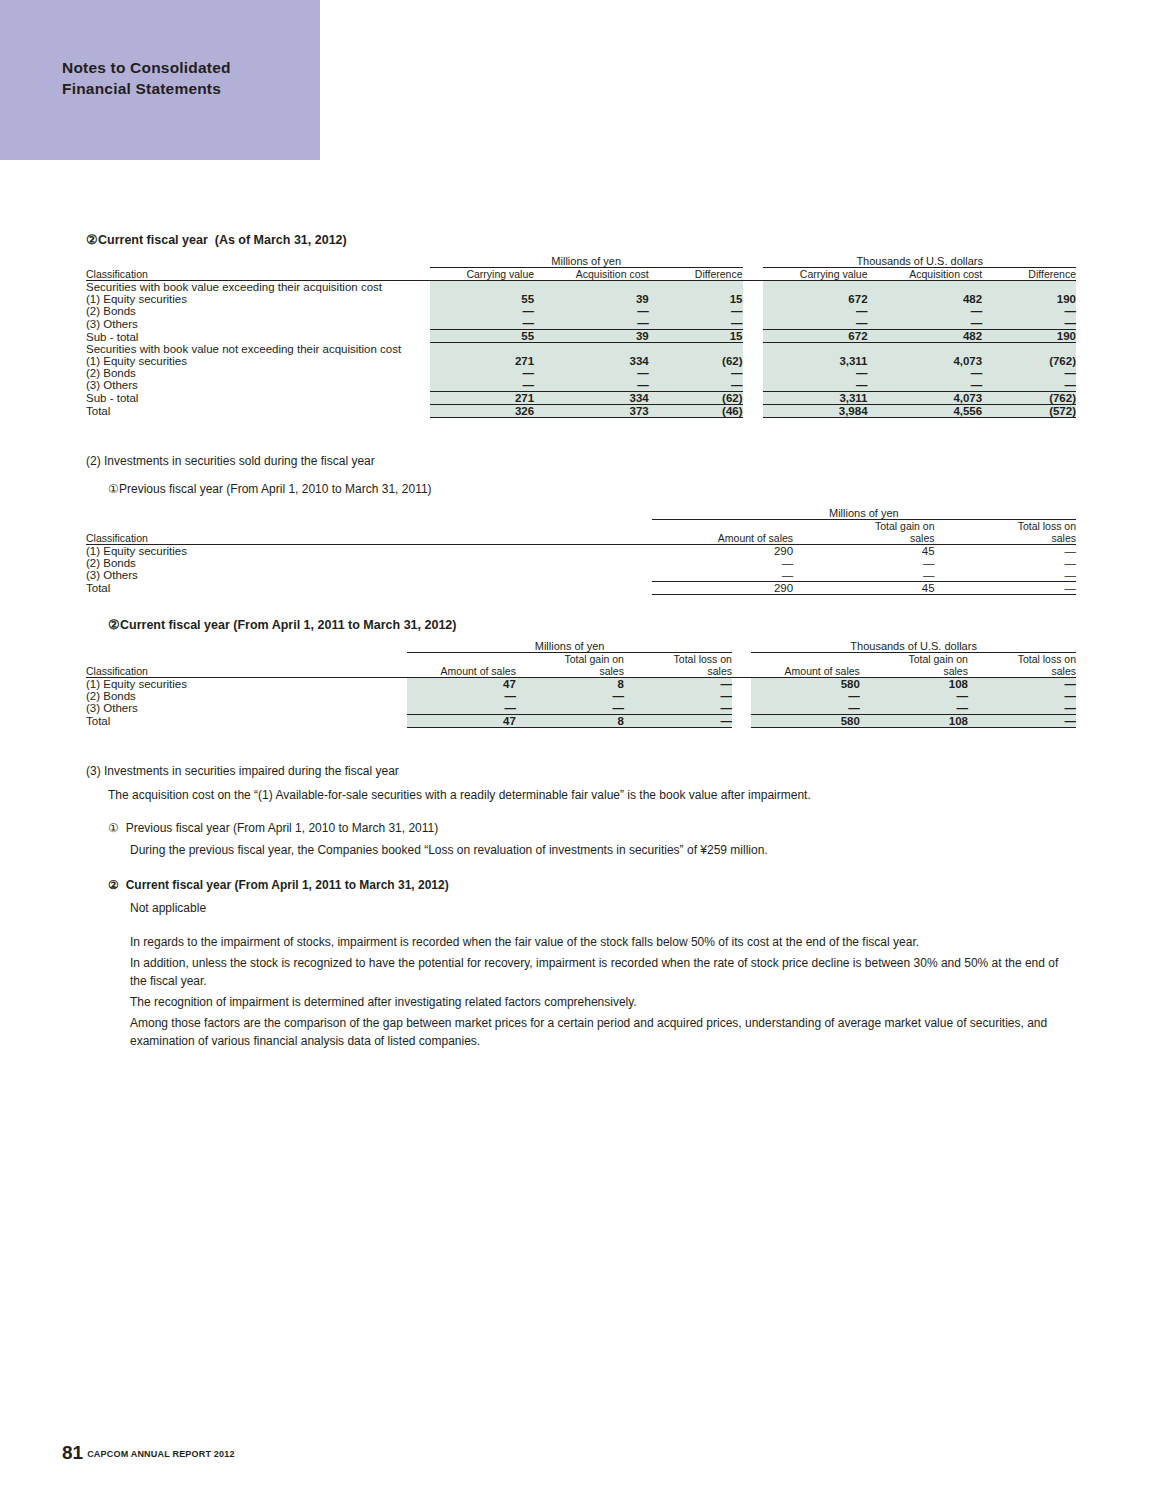Notes to Consolidated
Financial Statements
② Current fiscal year (As of March 31, 2012)
| | Millions of yen | | Thousands of U.S. dollars |
| Classification | Carrying value | Acquisition cost | Difference | | Carrying value | Acquisition cost | Difference |
| Securities with book value exceeding their acquisition cost | | | | | | | |
| (1) Equity securities | 55 | 39 | 15 | | 672 | 482 | 190 |
| (2) Bonds | — | — | — | | — | — | — |
| (3) Others | — | — | — | | — | — | — |
| Sub - total | 55 | 39 | 15 | | 672 | 482 | 190 |
| Securities with book value not exceeding their acquisition cost | | | | | | | |
| (1) Equity securities | 271 | 334 | (62) | | 3,311 | 4,073 | (762) |
| (2) Bonds | — | — | — | | — | — | — |
| (3) Others | — | — | — | | — | — | — |
| Sub - total | 271 | 334 | (62) | | 3,311 | 4,073 | (762) |
| Total | 326 | 373 | (46) | | 3,984 | 4,556 | (572) |
(2) Investments in securities sold during the fiscal year
①Previous fiscal year (From April 1, 2010 to March 31, 2011)
| | Millions of yen |
| Classification | Amount of sales | Total gain on sales | Total loss on sales |
| (1) Equity securities | 290 | 45 | — |
| (2) Bonds | — | — | — |
| (3) Others | — | — | — |
| Total | 290 | 45 | — |
② Current fiscal year (From April 1, 2011 to March 31, 2012)
| | Millions of yen | | Thousands of U.S. dollars |
| Classification | Amount of sales | Total gain on sales | Total loss on sales | | Amount of sales | Total gain on sales | Total loss on sales |
| (1) Equity securities | 47 | 8 | — | | 580 | 108 | — |
| (2) Bonds | — | — | — | | — | — | — |
| (3) Others | — | — | — | | — | — | — |
| Total | 47 | 8 | — | | 580 | 108 | — |
(3) Investments in securities impaired during the fiscal year
The acquisition cost on the “(1) Available-for-sale securities with a readily determinable fair value” is the book value after impairment.
① Previous fiscal year (From April 1, 2010 to March 31, 2011)
During the previous fiscal year, the Companies booked “Loss on revaluation of investments in securities” of ¥259 million.
② Current fiscal year (From April 1, 2011 to March 31, 2012)
Not applicable
In regards to the impairment of stocks, impairment is recorded when the fair value of the stock falls below 50% of its cost at the end of the fiscal year.
In addition, unless the stock is recognized to have the potential for recovery, impairment is recorded when the rate of stock price decline is between 30% and 50% at the end of the fiscal year.
The recognition of impairment is determined after investigating related factors comprehensively.
Among those factors are the comparison of the gap between market prices for a certain period and acquired prices, understanding of average market value of securities, and examination of various financial analysis data of listed companies.
81 CAPCOM ANNUAL REPORT 2012